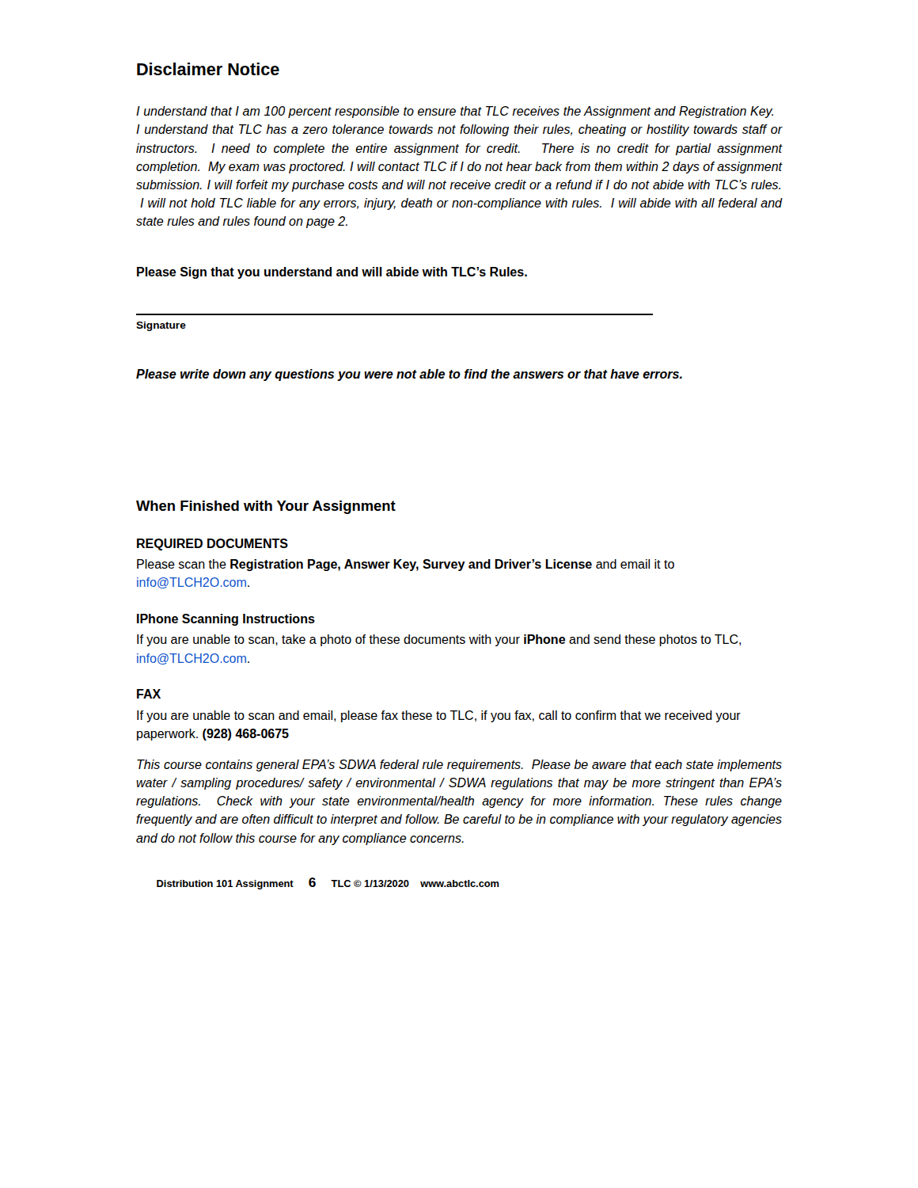Disclaimer Notice
I understand that I am 100 percent responsible to ensure that TLC receives the Assignment and Registration Key. I understand that TLC has a zero tolerance towards not following their rules, cheating or hostility towards staff or instructors. I need to complete the entire assignment for credit. There is no credit for partial assignment completion. My exam was proctored. I will contact TLC if I do not hear back from them within 2 days of assignment submission. I will forfeit my purchase costs and will not receive credit or a refund if I do not abide with TLC’s rules. I will not hold TLC liable for any errors, injury, death or non-compliance with rules. I will abide with all federal and state rules and rules found on page 2.
Please Sign that you understand and will abide with TLC’s Rules.
Signature
Please write down any questions you were not able to find the answers or that have errors.
When Finished with Your Assignment
REQUIRED DOCUMENTS
Please scan the Registration Page, Answer Key, Survey and Driver’s License and email it to info@TLCH2O.com.
IPhone Scanning Instructions
If you are unable to scan, take a photo of these documents with your iPhone and send these photos to TLC, info@TLCH2O.com.
FAX
If you are unable to scan and email, please fax these to TLC, if you fax, call to confirm that we received your paperwork. (928) 468-0675
This course contains general EPA’s SDWA federal rule requirements. Please be aware that each state implements water / sampling procedures/ safety / environmental / SDWA regulations that may be more stringent than EPA’s regulations. Check with your state environmental/health agency for more information. These rules change frequently and are often difficult to interpret and follow. Be careful to be in compliance with your regulatory agencies and do not follow this course for any compliance concerns.
Distribution 101 Assignment
6
TLC © 1/13/2020 www.abctlc.com